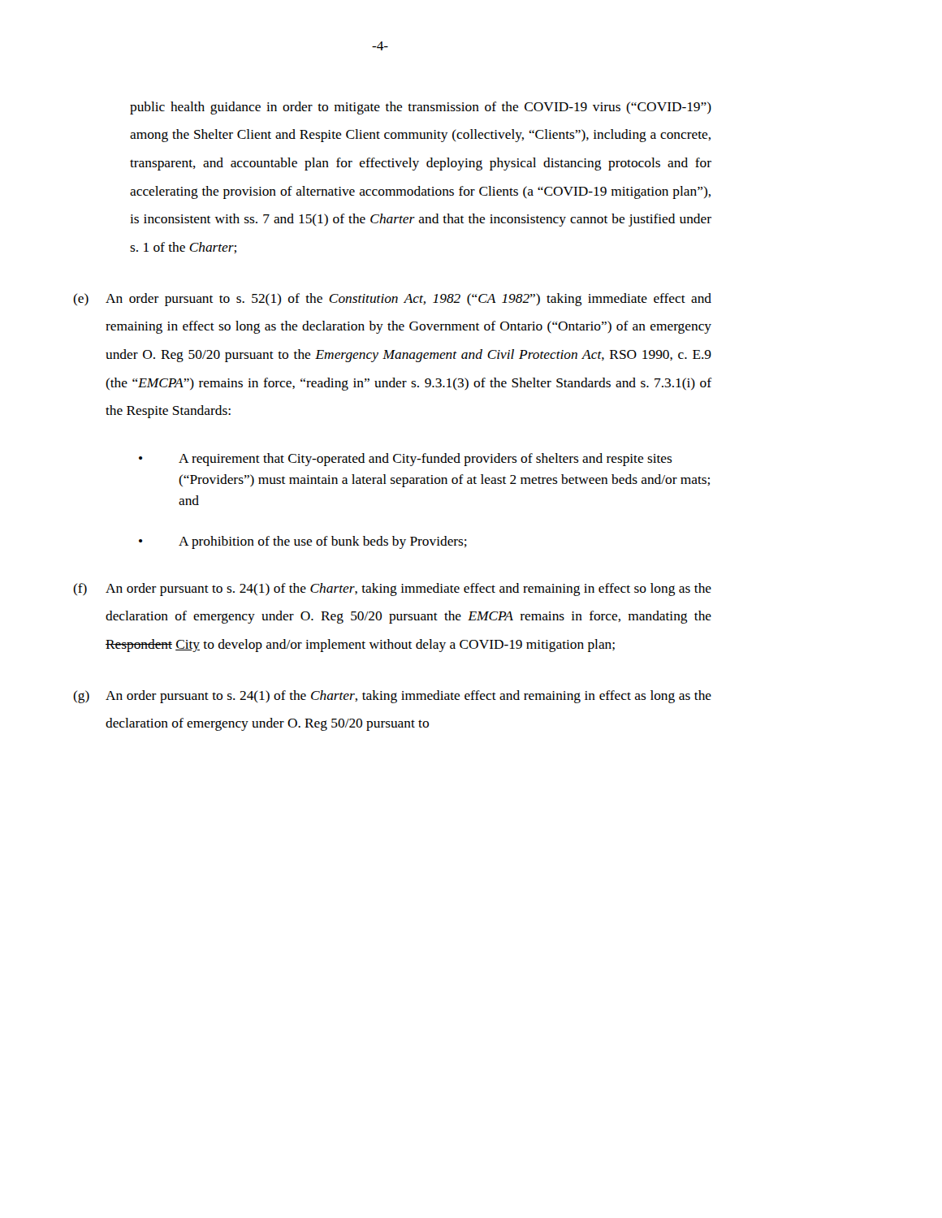-4-
public health guidance in order to mitigate the transmission of the COVID-19 virus (“COVID-19”) among the Shelter Client and Respite Client community (collectively, “Clients”), including a concrete, transparent, and accountable plan for effectively deploying physical distancing protocols and for accelerating the provision of alternative accommodations for Clients (a “COVID-19 mitigation plan”), is inconsistent with ss. 7 and 15(1) of the Charter and that the inconsistency cannot be justified under s. 1 of the Charter;
(e)
An order pursuant to s. 52(1) of the Constitution Act, 1982 (“CA 1982”) taking immediate effect and remaining in effect so long as the declaration by the Government of Ontario (“Ontario”) of an emergency under O. Reg 50/20 pursuant to the Emergency Management and Civil Protection Act, RSO 1990, c. E.9 (the “EMCPA”) remains in force, “reading in” under s. 9.3.1(3) of the Shelter Standards and s. 7.3.1(i) of the Respite Standards:
•
A requirement that City-operated and City-funded providers of shelters and respite sites (“Providers”) must maintain a lateral separation of at least 2 metres between beds and/or mats; and
•
A prohibition of the use of bunk beds by Providers;
(f)
An order pursuant to s. 24(1) of the Charter, taking immediate effect and remaining in effect so long as the declaration of emergency under O. Reg 50/20 pursuant the EMCPA remains in force, mandating the Respondent City to develop and/or implement without delay a COVID-19 mitigation plan;
(g)
An order pursuant to s. 24(1) of the Charter, taking immediate effect and remaining in effect as long as the declaration of emergency under O. Reg 50/20 pursuant to